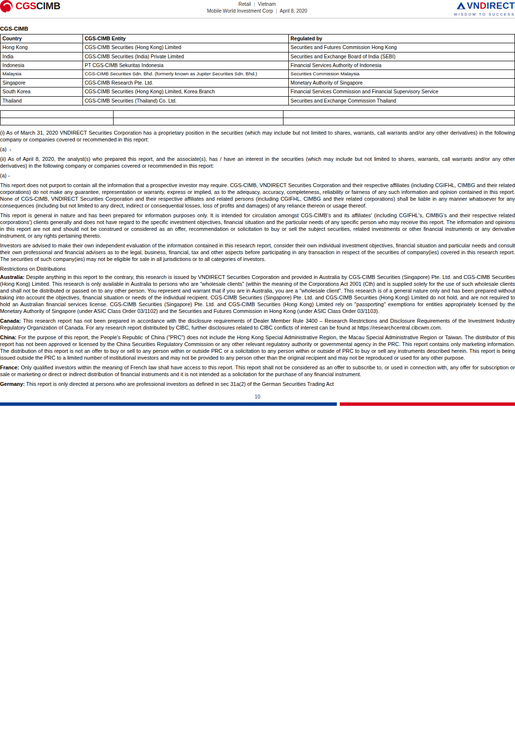CGS CIMB
Retail | Vietnam
Mobile World Investment Corp | April 8, 2020
VNDIRECT
WISDOM TO SUCCESS
CGS-CIMB
| Country | CGS-CIMB Entity | Regulated by |
| --- | --- | --- |
| Hong Kong | CGS-CIMB Securities (Hong Kong) Limited | Securities and Futures Commission Hong Kong |
| India | CGS-CIMB Securities (India) Private Limited | Securities and Exchange Board of India (SEBI) |
| Indonesia | PT CGS-CIMB Sekuritas Indonesia | Financial Services Authority of Indonesia |
| Malaysia | CGS-CIMB Securities Sdn. Bhd. (formerly known as Jupiter Securities Sdn. Bhd.) | Securities Commission Malaysia |
| Singapore | CGS-CIMB Research Pte. Ltd. | Monetary Authority of Singapore |
| South Korea | CGS-CIMB Securities (Hong Kong) Limited, Korea Branch | Financial Services Commission and Financial Supervisory Service |
| Thailand | CGS-CIMB Securities (Thailand) Co. Ltd. | Securities and Exchange Commission Thailand |
(i) As of March 31, 2020 VNDIRECT Securities Corporation has a proprietary position in the securities (which may include but not limited to shares, warrants, call warrants and/or any other derivatives) in the following company or companies covered or recommended in this report:
(a) -
(ii) As of April 8, 2020, the analyst(s) who prepared this report, and the associate(s), has / have an interest in the securities (which may include but not limited to shares, warrants, call warrants and/or any other derivatives) in the following company or companies covered or recommended in this report:
(a) -
This report does not purport to contain all the information that a prospective investor may require. CGS-CIMB, VNDIRECT Securities Corporation and their respective affiliates (including CGIFHL, CIMBG and their related corporations) do not make any guarantee, representation or warranty, express or implied, as to the adequacy, accuracy, completeness, reliability or fairness of any such information and opinion contained in this report. None of CGS-CIMB, VNDIRECT Securities Corporation and their respective affiliates and related persons (including CGIFHL, CIMBG and their related corporations) shall be liable in any manner whatsoever for any consequences (including but not limited to any direct, indirect or consequential losses, loss of profits and damages) of any reliance thereon or usage thereof.
This report is general in nature and has been prepared for information purposes only. It is intended for circulation amongst CGS-CIMB's and its affiliates' (including CGIFHL's, CIMBG's and their respective related corporations') clients generally and does not have regard to the specific investment objectives, financial situation and the particular needs of any specific person who may receive this report. The information and opinions in this report are not and should not be construed or considered as an offer, recommendation or solicitation to buy or sell the subject securities, related investments or other financial instruments or any derivative instrument, or any rights pertaining thereto.
Investors are advised to make their own independent evaluation of the information contained in this research report, consider their own individual investment objectives, financial situation and particular needs and consult their own professional and financial advisers as to the legal, business, financial, tax and other aspects before participating in any transaction in respect of the securities of company(ies) covered in this research report. The securities of such company(ies) may not be eligible for sale in all jurisdictions or to all categories of investors.
Restrictions on Distributions
Australia: Despite anything in this report to the contrary, this research is issued by VNDIRECT Securities Corporation and provided in Australia by CGS-CIMB Securities (Singapore) Pte. Ltd. and CGS-CIMB Securities (Hong Kong) Limited. This research is only available in Australia to persons who are "wholesale clients" (within the meaning of the Corporations Act 2001 (Cth) and is supplied solely for the use of such wholesale clients and shall not be distributed or passed on to any other person. You represent and warrant that if you are in Australia, you are a "wholesale client". This research is of a general nature only and has been prepared without taking into account the objectives, financial situation or needs of the individual recipient. CGS-CIMB Securities (Singapore) Pte. Ltd. and CGS-CIMB Securities (Hong Kong) Limited do not hold, and are not required to hold an Australian financial services license. CGS-CIMB Securities (Singapore) Pte. Ltd. and CGS-CIMB Securities (Hong Kong) Limited rely on "passporting" exemptions for entities appropriately licensed by the Monetary Authority of Singapore (under ASIC Class Order 03/1102) and the Securities and Futures Commission in Hong Kong (under ASIC Class Order 03/1103).
Canada: This research report has not been prepared in accordance with the disclosure requirements of Dealer Member Rule 3400 – Research Restrictions and Disclosure Requirements of the Investment Industry Regulatory Organization of Canada. For any research report distributed by CIBC, further disclosures related to CIBC conflicts of interest can be found at https://researchcentral.cibcwm.com.
China: For the purpose of this report, the People's Republic of China ("PRC") does not include the Hong Kong Special Administrative Region, the Macau Special Administrative Region or Taiwan. The distributor of this report has not been approved or licensed by the China Securities Regulatory Commission or any other relevant regulatory authority or governmental agency in the PRC. This report contains only marketing information. The distribution of this report is not an offer to buy or sell to any person within or outside PRC or a solicitation to any person within or outside of PRC to buy or sell any instruments described herein. This report is being issued outside the PRC to a limited number of institutional investors and may not be provided to any person other than the original recipient and may not be reproduced or used for any other purpose.
France: Only qualified investors within the meaning of French law shall have access to this report. This report shall not be considered as an offer to subscribe to, or used in connection with, any offer for subscription or sale or marketing or direct or indirect distribution of financial instruments and it is not intended as a solicitation for the purchase of any financial instrument.
Germany: This report is only directed at persons who are professional investors as defined in sec 31a(2) of the German Securities Trading Act
10